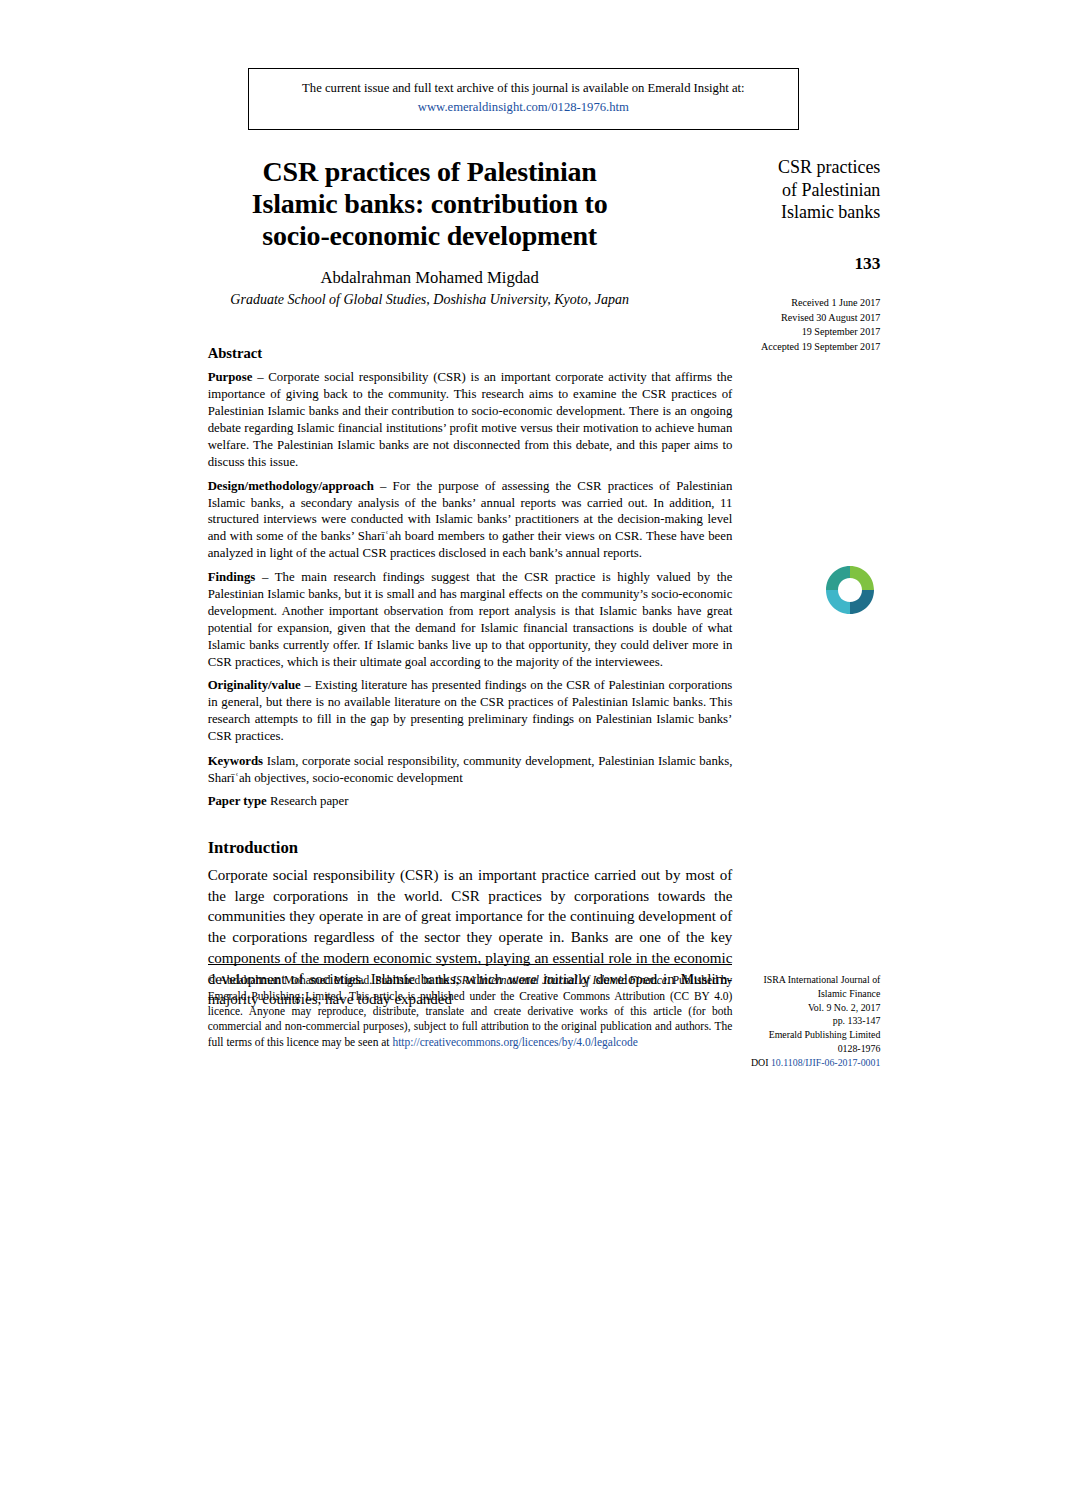The current issue and full text archive of this journal is available on Emerald Insight at:
www.emeraldinsight.com/0128-1976.htm
CSR practices
of Palestinian
Islamic banks
133
CSR practices of Palestinian
Islamic banks: contribution to
socio-economic development
Abdalrahman Mohamed Migdad
Graduate School of Global Studies, Doshisha University, Kyoto, Japan
Received 1 June 2017
Revised 30 August 2017
19 September 2017
Accepted 19 September 2017
Abstract
Purpose – Corporate social responsibility (CSR) is an important corporate activity that affirms the importance of giving back to the community. This research aims to examine the CSR practices of Palestinian Islamic banks and their contribution to socio-economic development. There is an ongoing debate regarding Islamic financial institutions’ profit motive versus their motivation to achieve human welfare. The Palestinian Islamic banks are not disconnected from this debate, and this paper aims to discuss this issue.
Design/methodology/approach – For the purpose of assessing the CSR practices of Palestinian Islamic banks, a secondary analysis of the banks’ annual reports was carried out. In addition, 11 structured interviews were conducted with Islamic banks’ practitioners at the decision-making level and with some of the banks’ Sharīʿah board members to gather their views on CSR. These have been analyzed in light of the actual CSR practices disclosed in each bank’s annual reports.
Findings – The main research findings suggest that the CSR practice is highly valued by the Palestinian Islamic banks, but it is small and has marginal effects on the community’s socio-economic development. Another important observation from report analysis is that Islamic banks have great potential for expansion, given that the demand for Islamic financial transactions is double of what Islamic banks currently offer. If Islamic banks live up to that opportunity, they could deliver more in CSR practices, which is their ultimate goal according to the majority of the interviewees.
Originality/value – Existing literature has presented findings on the CSR of Palestinian corporations in general, but there is no available literature on the CSR practices of Palestinian Islamic banks. This research attempts to fill in the gap by presenting preliminary findings on Palestinian Islamic banks’ CSR practices.
Keywords Islam, corporate social responsibility, community development, Palestinian Islamic banks, Sharīʿah objectives, socio-economic development
Paper type Research paper
Introduction
Corporate social responsibility (CSR) is an important practice carried out by most of the large corporations in the world. CSR practices by corporations towards the communities they operate in are of great importance for the continuing development of the corporations regardless of the sector they operate in. Banks are one of the key components of the modern economic system, playing an essential role in the economic development of societies. Islamic banks, which were initially developed in Muslim-majority countries, have today expanded
© Abdalrahman Mohamed Migdad. Published in the ISRA International Journal of Islamic Finance. Published by Emerald Publishing Limited. This article is published under the Creative Commons Attribution (CC BY 4.0) licence. Anyone may reproduce, distribute, translate and create derivative works of this article (for both commercial and non-commercial purposes), subject to full attribution to the original publication and authors. The full terms of this licence may be seen at http://creativecommons.org/licences/by/4.0/legalcode
ISRA International Journal of
Islamic Finance
Vol. 9 No. 2, 2017
pp. 133-147
Emerald Publishing Limited
0128-1976
DOI 10.1108/IJIF-06-2017-0001